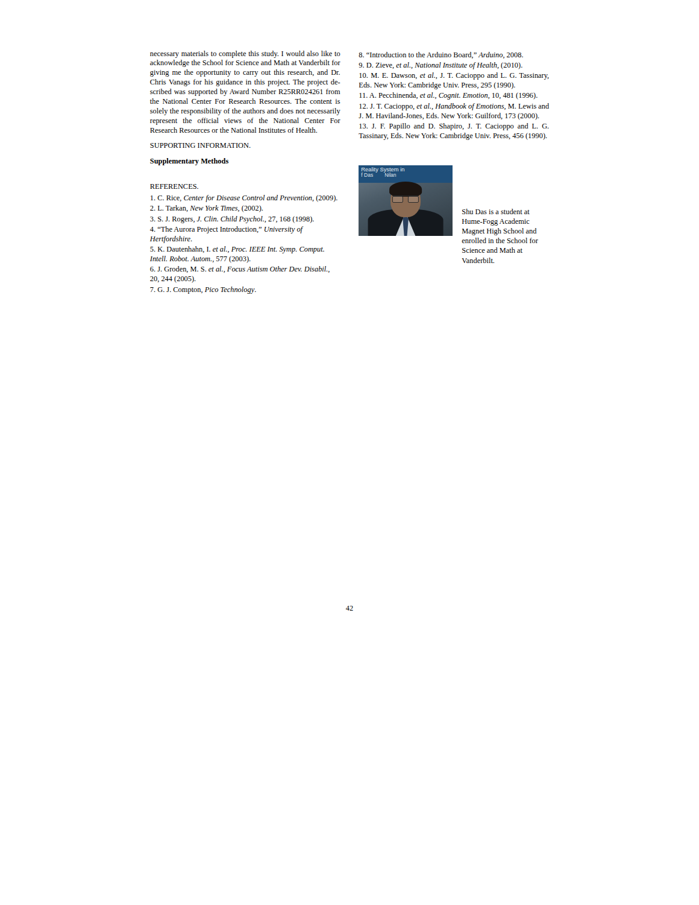necessary materials to complete this study. I would also like to acknowledge the School for Science and Math at Vanderbilt for giving me the opportunity to carry out this research, and Dr. Chris Vanags for his guidance in this project. The project described was supported by Award Number R25RR024261 from the National Center For Research Resources. The content is solely the responsibility of the authors and does not necessarily represent the official views of the National Center For Research Resources or the National Institutes of Health.
SUPPORTING INFORMATION.
Supplementary Methods
REFERENCES.
1. C. Rice, Center for Disease Control and Prevention, (2009).
2. L. Tarkan, New York Times, (2002).
3. S. J. Rogers, J. Clin. Child Psychol., 27, 168 (1998).
4. “The Aurora Project Introduction,” University of Hertfordshire.
5. K. Dautenhahn, I. et al., Proc. IEEE Int. Symp. Comput. Intell. Robot. Autom., 577 (2003).
6. J. Groden, M. S. et al., Focus Autism Other Dev. Disabil., 20, 244 (2005).
7. G. J. Compton, Pico Technology.
8. “Introduction to the Arduino Board,” Arduino, 2008.
9. D. Zieve, et al., National Institute of Health, (2010).
10. M. E. Dawson, et al., J. T. Cacioppo and L. G. Tassinary, Eds. New York: Cambridge Univ. Press, 295 (1990).
11. A. Pecchinenda, et al., Cognit. Emotion, 10, 481 (1996).
12. J. T. Cacioppo, et al., Handbook of Emotions, M. Lewis and J. M. Haviland-Jones, Eds. New York: Guilford, 173 (2000).
13. J. F. Papillo and D. Shapiro, J. T. Cacioppo and L. G. Tassinary, Eds. New York: Cambridge Univ. Press, 456 (1990).
Reality System inf Das Nilan
Shu Das is a student at Hume-Fogg Academic Magnet High School and enrolled in the School for Science and Math at Vanderbilt.
42